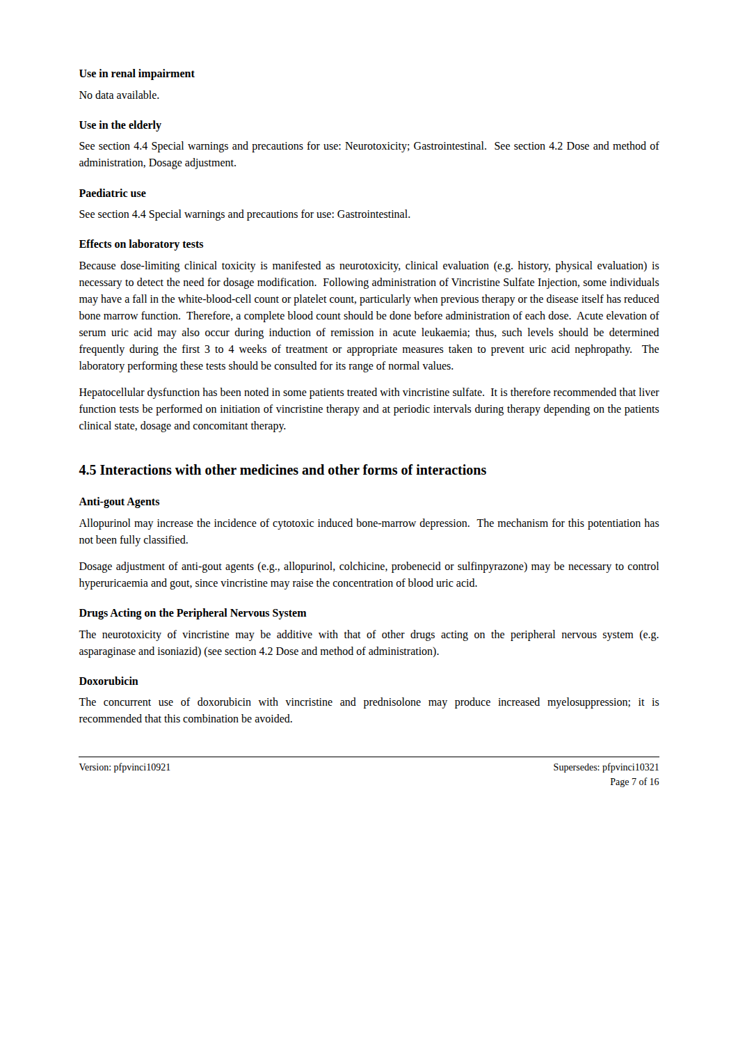Use in renal impairment
No data available.
Use in the elderly
See section 4.4 Special warnings and precautions for use: Neurotoxicity; Gastrointestinal. See section 4.2 Dose and method of administration, Dosage adjustment.
Paediatric use
See section 4.4 Special warnings and precautions for use: Gastrointestinal.
Effects on laboratory tests
Because dose-limiting clinical toxicity is manifested as neurotoxicity, clinical evaluation (e.g. history, physical evaluation) is necessary to detect the need for dosage modification. Following administration of Vincristine Sulfate Injection, some individuals may have a fall in the white-blood-cell count or platelet count, particularly when previous therapy or the disease itself has reduced bone marrow function. Therefore, a complete blood count should be done before administration of each dose. Acute elevation of serum uric acid may also occur during induction of remission in acute leukaemia; thus, such levels should be determined frequently during the first 3 to 4 weeks of treatment or appropriate measures taken to prevent uric acid nephropathy. The laboratory performing these tests should be consulted for its range of normal values.
Hepatocellular dysfunction has been noted in some patients treated with vincristine sulfate. It is therefore recommended that liver function tests be performed on initiation of vincristine therapy and at periodic intervals during therapy depending on the patients clinical state, dosage and concomitant therapy.
4.5 Interactions with other medicines and other forms of interactions
Anti-gout Agents
Allopurinol may increase the incidence of cytotoxic induced bone-marrow depression. The mechanism for this potentiation has not been fully classified.
Dosage adjustment of anti-gout agents (e.g., allopurinol, colchicine, probenecid or sulfinpyrazone) may be necessary to control hyperuricaemia and gout, since vincristine may raise the concentration of blood uric acid.
Drugs Acting on the Peripheral Nervous System
The neurotoxicity of vincristine may be additive with that of other drugs acting on the peripheral nervous system (e.g. asparaginase and isoniazid) (see section 4.2 Dose and method of administration).
Doxorubicin
The concurrent use of doxorubicin with vincristine and prednisolone may produce increased myelosuppression; it is recommended that this combination be avoided.
Version: pfpvinci10921
Supersedes: pfpvinci10321
Page 7 of 16